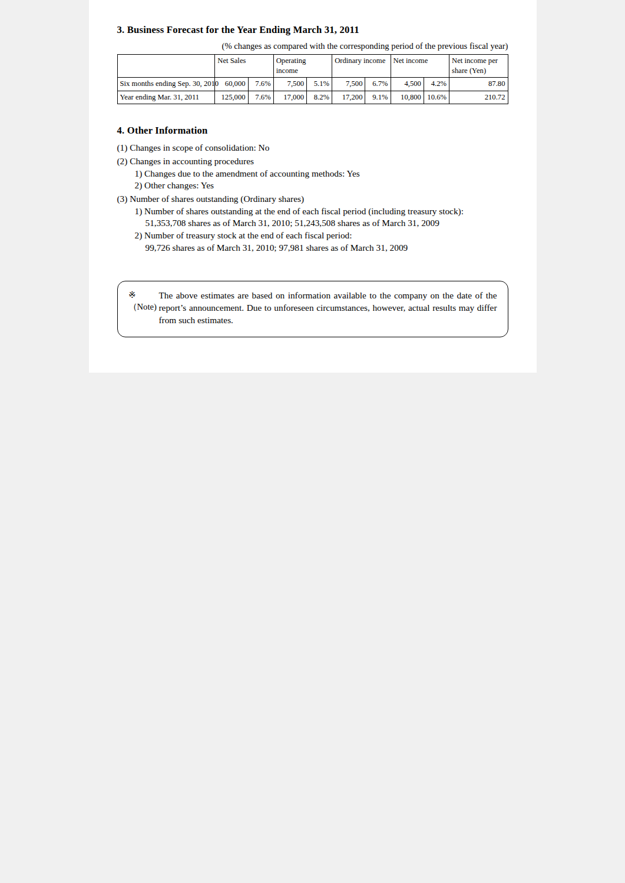3. Business Forecast for the Year Ending March 31, 2011
(% changes as compared with the corresponding period of the previous fiscal year)
| | Net Sales | Operating income | Ordinary income | Net income | Net income per share (Yen) |
| --- | --- | --- | --- | --- | --- |
| Six months ending Sep. 30, 2010 | 60,000 | 7.6% | 7,500 | 5.1% | 7,500 | 6.7% | 4,500 | 4.2% | 87.80 |
| Year ending Mar. 31, 2011 | 125,000 | 7.6% | 17,000 | 8.2% | 17,200 | 9.1% | 10,800 | 10.6% | 210.72 |
4. Other Information
(1) Changes in scope of consolidation: No
(2) Changes in accounting procedures
1) Changes due to the amendment of accounting methods: Yes
2) Other changes: Yes
(3) Number of shares outstanding (Ordinary shares)
1) Number of shares outstanding at the end of each fiscal period (including treasury stock): 51,353,708 shares as of March 31, 2010; 51,243,508 shares as of March 31, 2009
2) Number of treasury stock at the end of each fiscal period: 99,726 shares as of March 31, 2010; 97,981 shares as of March 31, 2009
※（Note)
The above estimates are based on information available to the company on the date of the report’s announcement. Due to unforeseen circumstances, however, actual results may differ from such estimates.